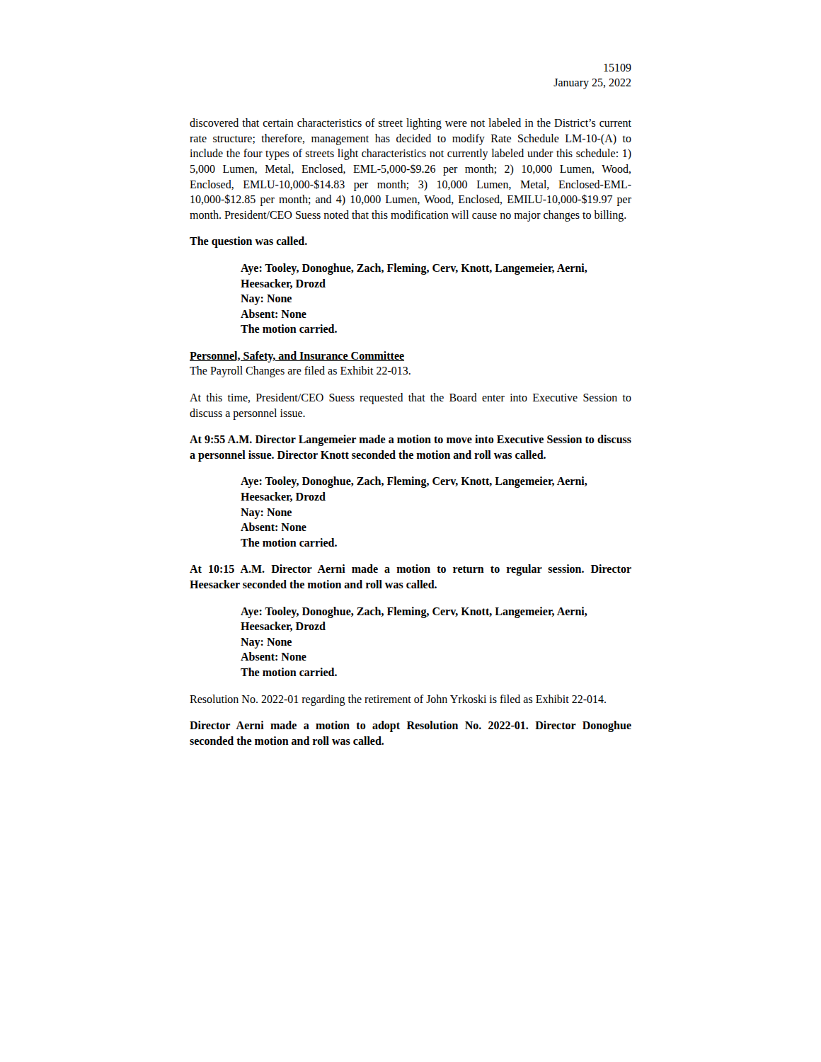15109
January 25, 2022
discovered that certain characteristics of street lighting were not labeled in the District’s current rate structure; therefore, management has decided to modify Rate Schedule LM-10-(A) to include the four types of streets light characteristics not currently labeled under this schedule: 1) 5,000 Lumen, Metal, Enclosed, EML-5,000-$9.26 per month; 2) 10,000 Lumen, Wood, Enclosed, EMLU-10,000-$14.83 per month; 3) 10,000 Lumen, Metal, Enclosed-EML-10,000-$12.85 per month; and 4) 10,000 Lumen, Wood, Enclosed, EMILU-10,000-$19.97 per month. President/CEO Suess noted that this modification will cause no major changes to billing.
The question was called.
Aye: Tooley, Donoghue, Zach, Fleming, Cerv, Knott, Langemeier, Aerni, Heesacker, Drozd
Nay: None
Absent: None
The motion carried.
Personnel, Safety, and Insurance Committee
The Payroll Changes are filed as Exhibit 22-013.
At this time, President/CEO Suess requested that the Board enter into Executive Session to discuss a personnel issue.
At 9:55 A.M. Director Langemeier made a motion to move into Executive Session to discuss a personnel issue. Director Knott seconded the motion and roll was called.
Aye: Tooley, Donoghue, Zach, Fleming, Cerv, Knott, Langemeier, Aerni, Heesacker, Drozd
Nay: None
Absent: None
The motion carried.
At 10:15 A.M. Director Aerni made a motion to return to regular session. Director Heesacker seconded the motion and roll was called.
Aye: Tooley, Donoghue, Zach, Fleming, Cerv, Knott, Langemeier, Aerni, Heesacker, Drozd
Nay: None
Absent: None
The motion carried.
Resolution No. 2022-01 regarding the retirement of John Yrkoski is filed as Exhibit 22-014.
Director Aerni made a motion to adopt Resolution No. 2022-01. Director Donoghue seconded the motion and roll was called.